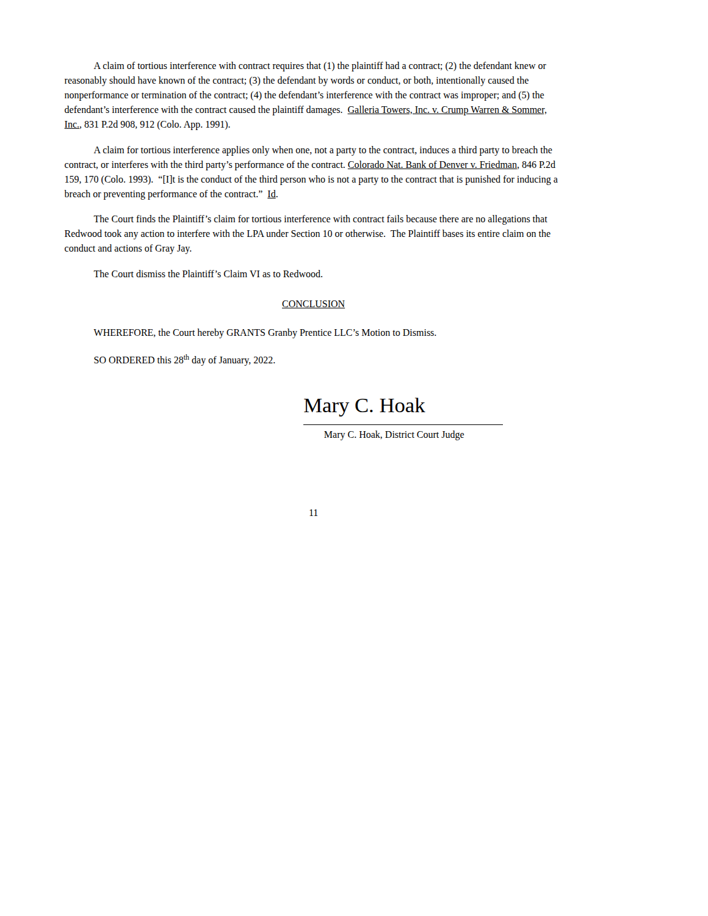A claim of tortious interference with contract requires that (1) the plaintiff had a contract; (2) the defendant knew or reasonably should have known of the contract; (3) the defendant by words or conduct, or both, intentionally caused the nonperformance or termination of the contract; (4) the defendant’s interference with the contract was improper; and (5) the defendant’s interference with the contract caused the plaintiff damages. Galleria Towers, Inc. v. Crump Warren & Sommer, Inc., 831 P.2d 908, 912 (Colo. App. 1991).
A claim for tortious interference applies only when one, not a party to the contract, induces a third party to breach the contract, or interferes with the third party’s performance of the contract. Colorado Nat. Bank of Denver v. Friedman, 846 P.2d 159, 170 (Colo. 1993). “[I]t is the conduct of the third person who is not a party to the contract that is punished for inducing a breach or preventing performance of the contract.” Id.
The Court finds the Plaintiff’s claim for tortious interference with contract fails because there are no allegations that Redwood took any action to interfere with the LPA under Section 10 or otherwise. The Plaintiff bases its entire claim on the conduct and actions of Gray Jay.
The Court dismiss the Plaintiff’s Claim VI as to Redwood.
CONCLUSION
WHEREFORE, the Court hereby GRANTS Granby Prentice LLC’s Motion to Dismiss.
SO ORDERED this 28th day of January, 2022.
Mary C. Hoak
Mary C. Hoak, District Court Judge
11